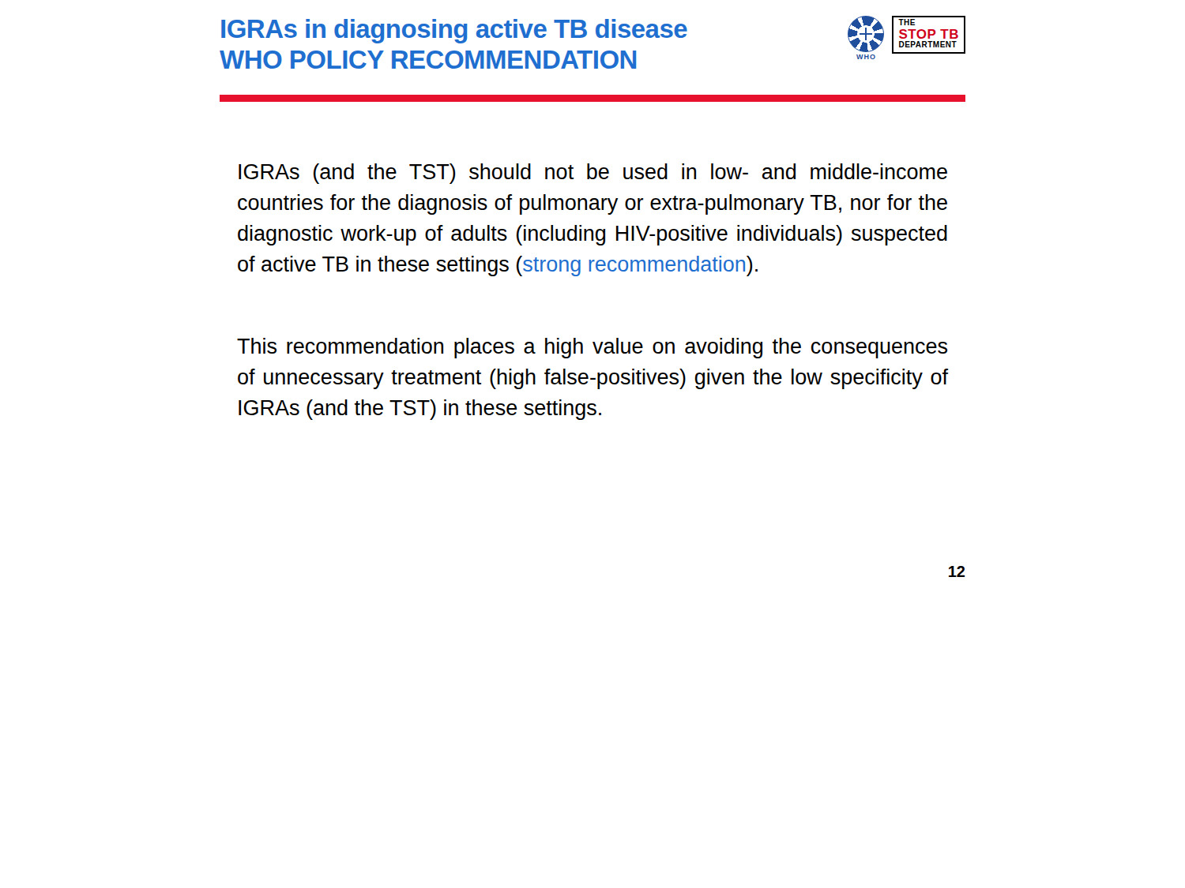WHO
THE
STOP TB
DEPARTMENT
IGRAs in diagnosing active TB disease WHO POLICY RECOMMENDATION
IGRAs (and the TST) should not be used in low- and middle-income countries for the diagnosis of pulmonary or extra-pulmonary TB, nor for the diagnostic work-up of adults (including HIV-positive individuals) suspected of active TB in these settings (strong recommendation).
This recommendation places a high value on avoiding the consequences of unnecessary treatment (high false-positives) given the low specificity of IGRAs (and the TST) in these settings.
12